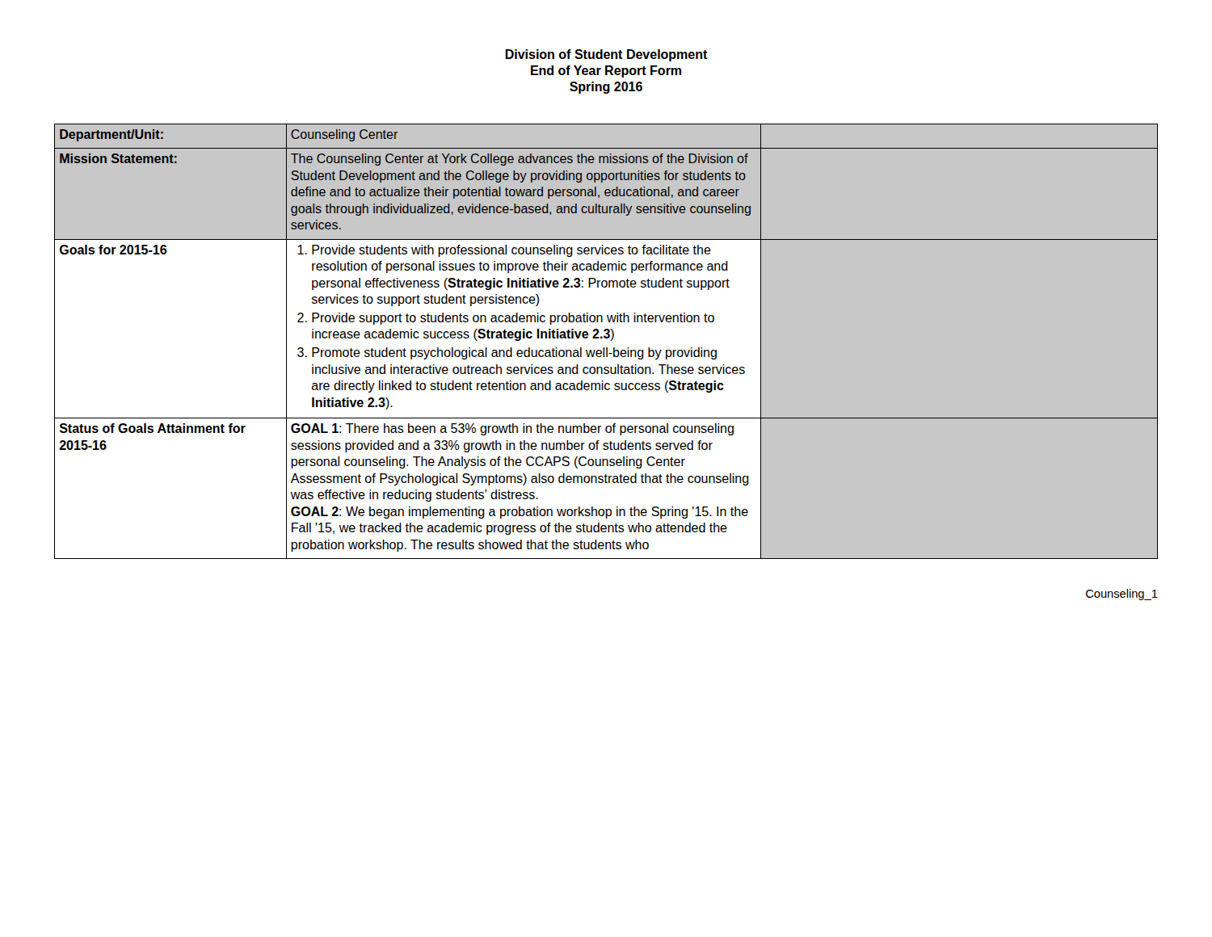Division of Student Development
End of Year Report Form
Spring 2016
| Department/Unit: | Counseling Center | |
| Mission Statement: | The Counseling Center at York College advances the missions of the Division of Student Development and the College by providing opportunities for students to define and to actualize their potential toward personal, educational, and career goals through individualized, evidence-based, and culturally sensitive counseling services. | |
| Goals for 2015-16 | Provide students with professional counseling services to facilitate the resolution of personal issues to improve their academic performance and personal effectiveness ( Strategic Initiative 2.3 : Promote student support services to support student persistence) Provide support to students on academic probation with intervention to increase academic success ( Strategic Initiative 2.3 ) Promote student psychological and educational well-being by providing inclusive and interactive outreach services and consultation. These services are directly linked to student retention and academic success ( Strategic Initiative 2.3 ). | |
| Status of Goals Attainment for 2015-16 | GOAL 1 : There has been a 53% growth in the number of personal counseling sessions provided and a 33% growth in the number of students served for personal counseling. The Analysis of the CCAPS (Counseling Center Assessment of Psychological Symptoms) also demonstrated that the counseling was effective in reducing students’ distress. GOAL 2 : We began implementing a probation workshop in the Spring '15. In the Fall '15, we tracked the academic progress of the students who attended the probation workshop. The results showed that the students who | |
Counseling_1